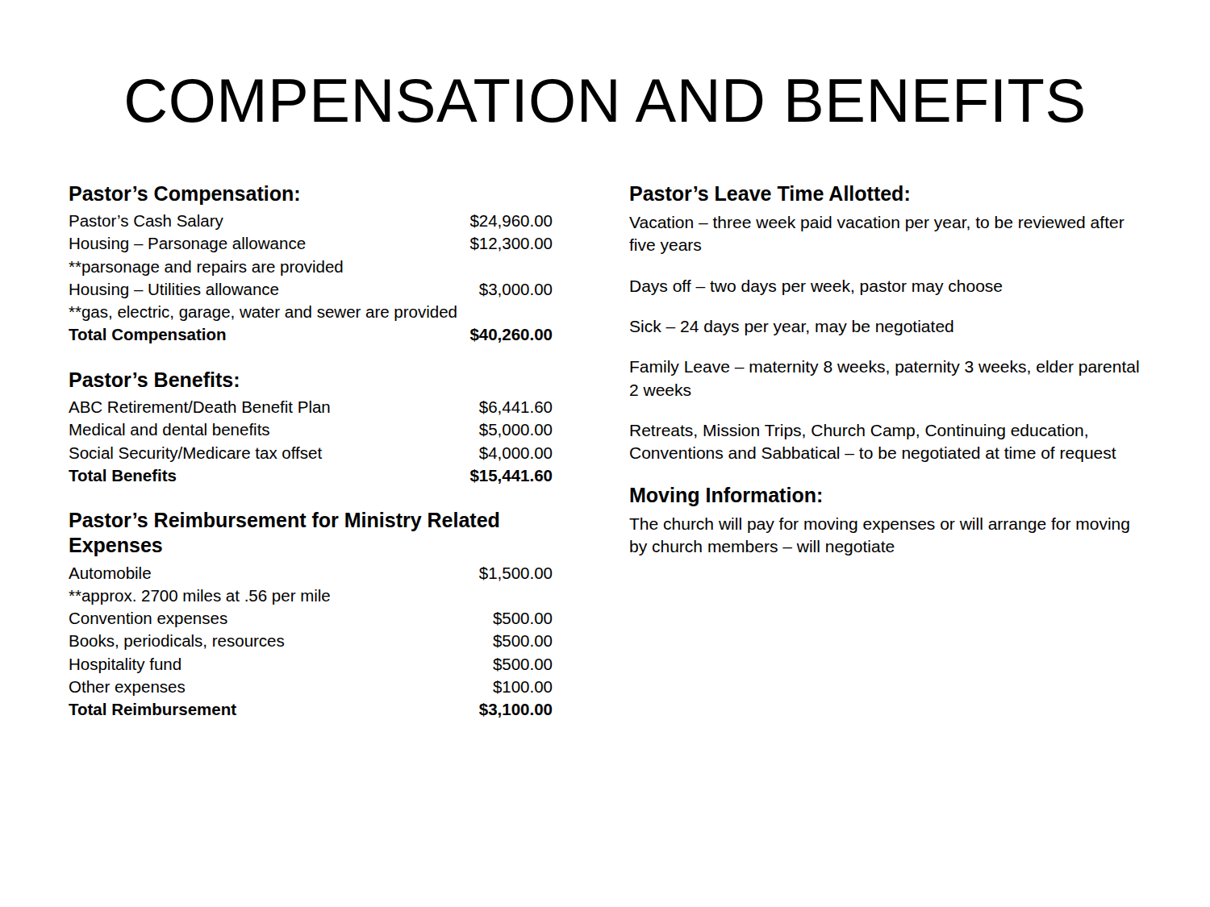COMPENSATION AND BENEFITS
Pastor’s Compensation:
| Pastor’s Cash Salary | $24,960.00 |
| Housing – Parsonage allowance | $12,300.00 |
| **parsonage and repairs are provided |
| Housing – Utilities allowance | $3,000.00 |
| **gas, electric, garage, water and sewer are provided |
| Total Compensation | $40,260.00 |
Pastor’s Benefits:
| ABC Retirement/Death Benefit Plan | $6,441.60 |
| Medical and dental benefits | $5,000.00 |
| Social Security/Medicare tax offset | $4,000.00 |
| Total Benefits | $15,441.60 |
Pastor’s Reimbursement for Ministry Related Expenses
| Automobile | $1,500.00 |
| **approx. 2700 miles at .56 per mile |
| Convention expenses | $500.00 |
| Books, periodicals, resources | $500.00 |
| Hospitality fund | $500.00 |
| Other expenses | $100.00 |
| Total Reimbursement | $3,100.00 |
Pastor’s Leave Time Allotted:
Vacation – three week paid vacation per year, to be reviewed after five years
Days off – two days per week, pastor may choose
Sick – 24 days per year, may be negotiated
Family Leave – maternity 8 weeks, paternity 3 weeks, elder parental 2 weeks
Retreats, Mission Trips, Church Camp, Continuing education, Conventions and Sabbatical – to be negotiated at time of request
Moving Information:
The church will pay for moving expenses or will arrange for moving by church members – will negotiate